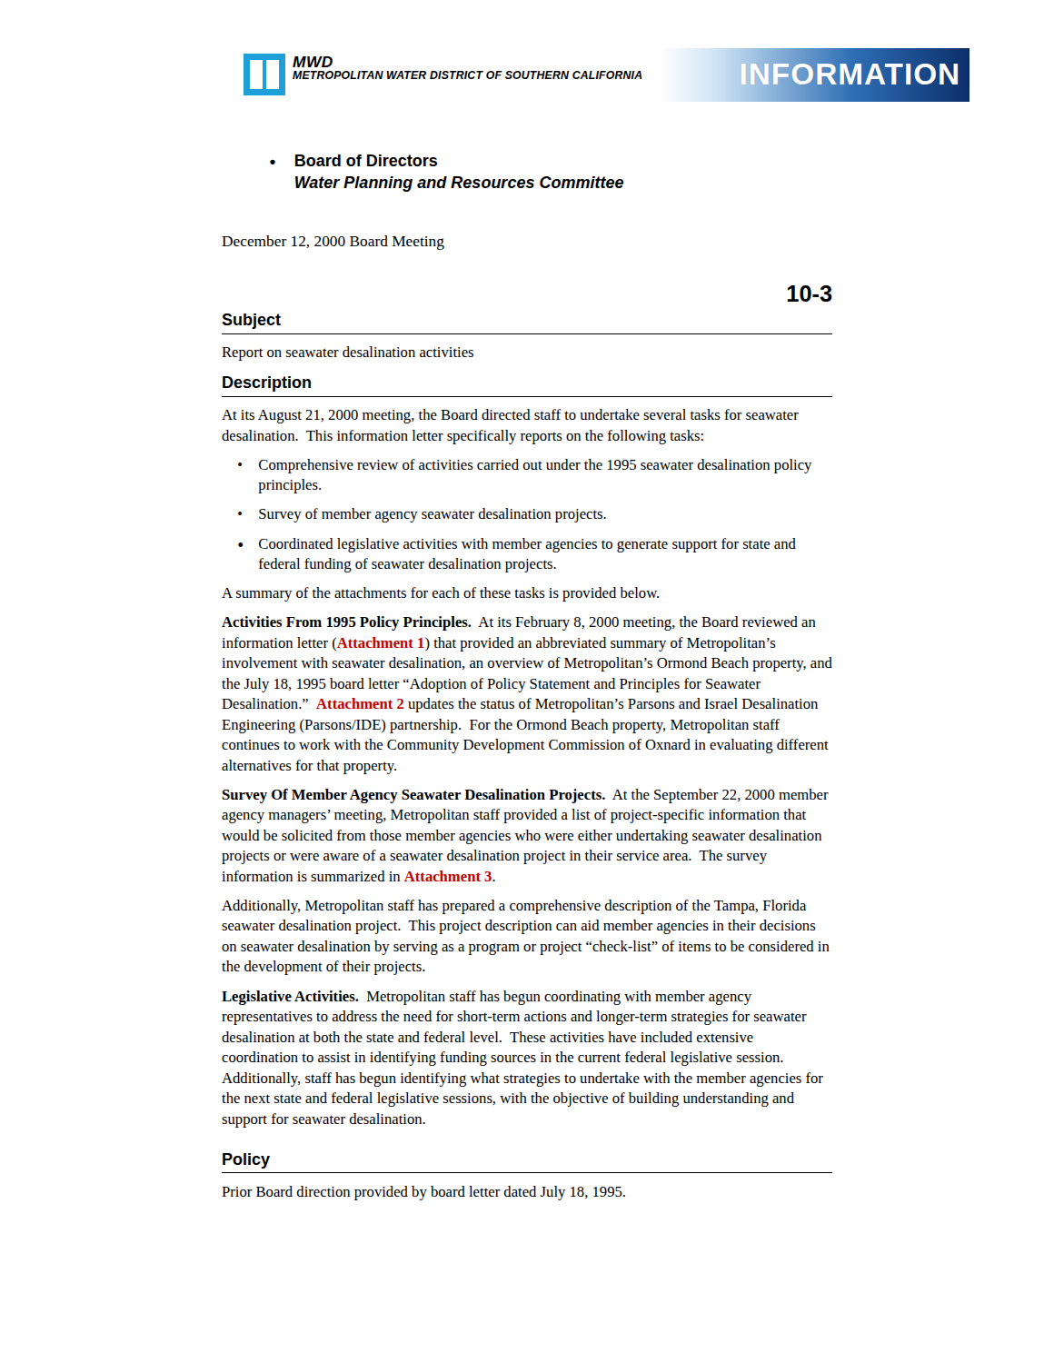MWD
METROPOLITAN WATER DISTRICT OF SOUTHERN CALIFORNIA
INFORMATION
Board of Directors
Water Planning and Resources Committee
December 12, 2000 Board Meeting
10-3
Subject
Report on seawater desalination activities
Description
At its August 21, 2000 meeting, the Board directed staff to undertake several tasks for seawater desalination. This information letter specifically reports on the following tasks:
Comprehensive review of activities carried out under the 1995 seawater desalination policy principles.
Survey of member agency seawater desalination projects.
Coordinated legislative activities with member agencies to generate support for state and federal funding of seawater desalination projects.
A summary of the attachments for each of these tasks is provided below.
Activities From 1995 Policy Principles. At its February 8, 2000 meeting, the Board reviewed an information letter (Attachment 1) that provided an abbreviated summary of Metropolitan’s involvement with seawater desalination, an overview of Metropolitan’s Ormond Beach property, and the July 18, 1995 board letter “Adoption of Policy Statement and Principles for Seawater Desalination.” Attachment 2 updates the status of Metropolitan’s Parsons and Israel Desalination Engineering (Parsons/IDE) partnership. For the Ormond Beach property, Metropolitan staff continues to work with the Community Development Commission of Oxnard in evaluating different alternatives for that property.
Survey Of Member Agency Seawater Desalination Projects. At the September 22, 2000 member agency managers’ meeting, Metropolitan staff provided a list of project-specific information that would be solicited from those member agencies who were either undertaking seawater desalination projects or were aware of a seawater desalination project in their service area. The survey information is summarized in Attachment 3.
Additionally, Metropolitan staff has prepared a comprehensive description of the Tampa, Florida seawater desalination project. This project description can aid member agencies in their decisions on seawater desalination by serving as a program or project “check-list” of items to be considered in the development of their projects.
Legislative Activities. Metropolitan staff has begun coordinating with member agency representatives to address the need for short-term actions and longer-term strategies for seawater desalination at both the state and federal level. These activities have included extensive coordination to assist in identifying funding sources in the current federal legislative session. Additionally, staff has begun identifying what strategies to undertake with the member agencies for the next state and federal legislative sessions, with the objective of building understanding and support for seawater desalination.
Policy
Prior Board direction provided by board letter dated July 18, 1995.